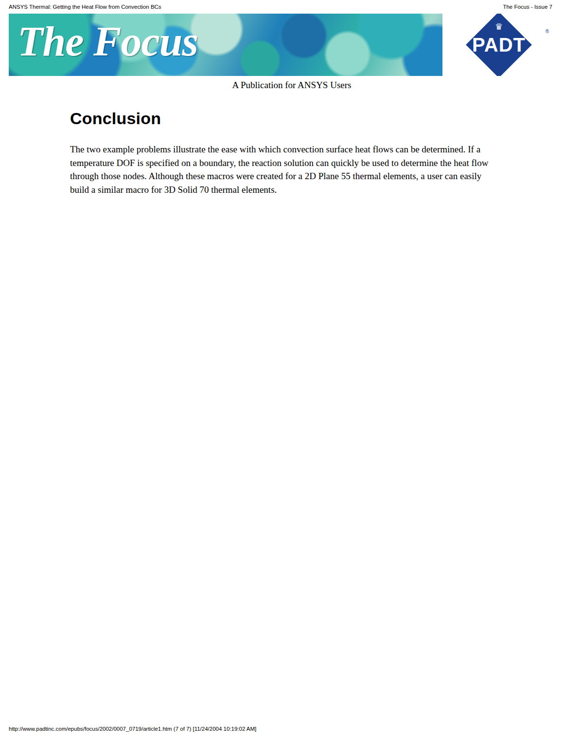ANSYS Thermal: Getting the Heat Flow from Convection BCs
The Focus - Issue 7
The Focus
♛
PADT
®
A Publication for ANSYS Users
Conclusion
The two example problems illustrate the ease with which convection surface heat flows can be determined. If a temperature DOF is specified on a boundary, the reaction solution can quickly be used to determine the heat flow through those nodes. Although these macros were created for a 2D Plane 55 thermal elements, a user can easily build a similar macro for 3D Solid 70 thermal elements.
http://www.padtinc.com/epubs/focus/2002/0007_0719/article1.htm (7 of 7) [11/24/2004 10:19:02 AM]